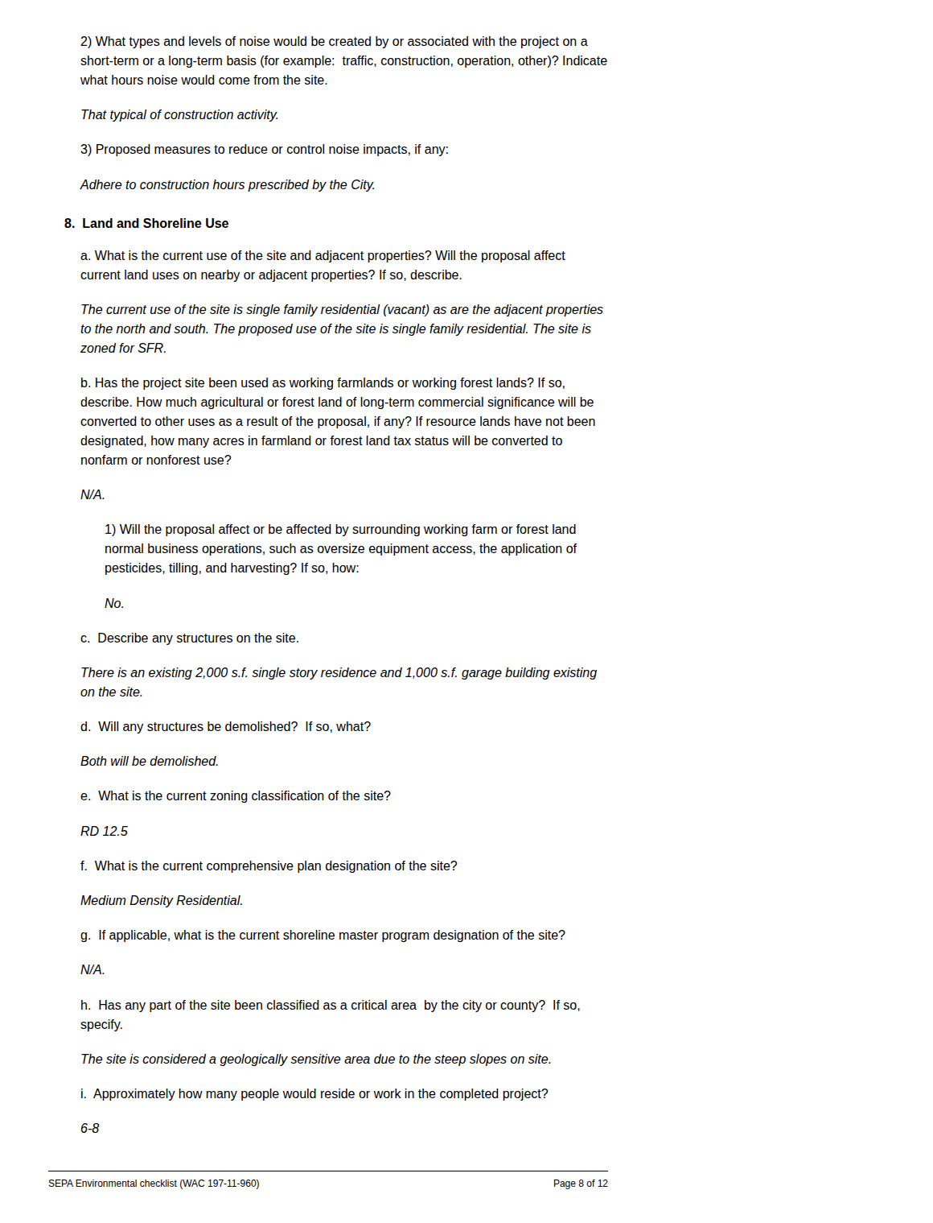2) What types and levels of noise would be created by or associated with the project on a short-term or a long-term basis (for example: traffic, construction, operation, other)? Indicate what hours noise would come from the site.
That typical of construction activity.
3) Proposed measures to reduce or control noise impacts, if any:
Adhere to construction hours prescribed by the City.
8. Land and Shoreline Use
a. What is the current use of the site and adjacent properties? Will the proposal affect current land uses on nearby or adjacent properties? If so, describe.
The current use of the site is single family residential (vacant) as are the adjacent properties to the north and south. The proposed use of the site is single family residential. The site is zoned for SFR.
b. Has the project site been used as working farmlands or working forest lands? If so, describe. How much agricultural or forest land of long-term commercial significance will be converted to other uses as a result of the proposal, if any? If resource lands have not been designated, how many acres in farmland or forest land tax status will be converted to nonfarm or nonforest use?
N/A.
1) Will the proposal affect or be affected by surrounding working farm or forest land normal business operations, such as oversize equipment access, the application of pesticides, tilling, and harvesting? If so, how:
No.
c. Describe any structures on the site.
There is an existing 2,000 s.f. single story residence and 1,000 s.f. garage building existing on the site.
d. Will any structures be demolished? If so, what?
Both will be demolished.
e. What is the current zoning classification of the site?
RD 12.5
f. What is the current comprehensive plan designation of the site?
Medium Density Residential.
g. If applicable, what is the current shoreline master program designation of the site?
N/A.
h. Has any part of the site been classified as a critical area by the city or county? If so, specify.
The site is considered a geologically sensitive area due to the steep slopes on site.
i. Approximately how many people would reside or work in the completed project?
6-8
SEPA Environmental checklist (WAC 197-11-960) Page 8 of 12